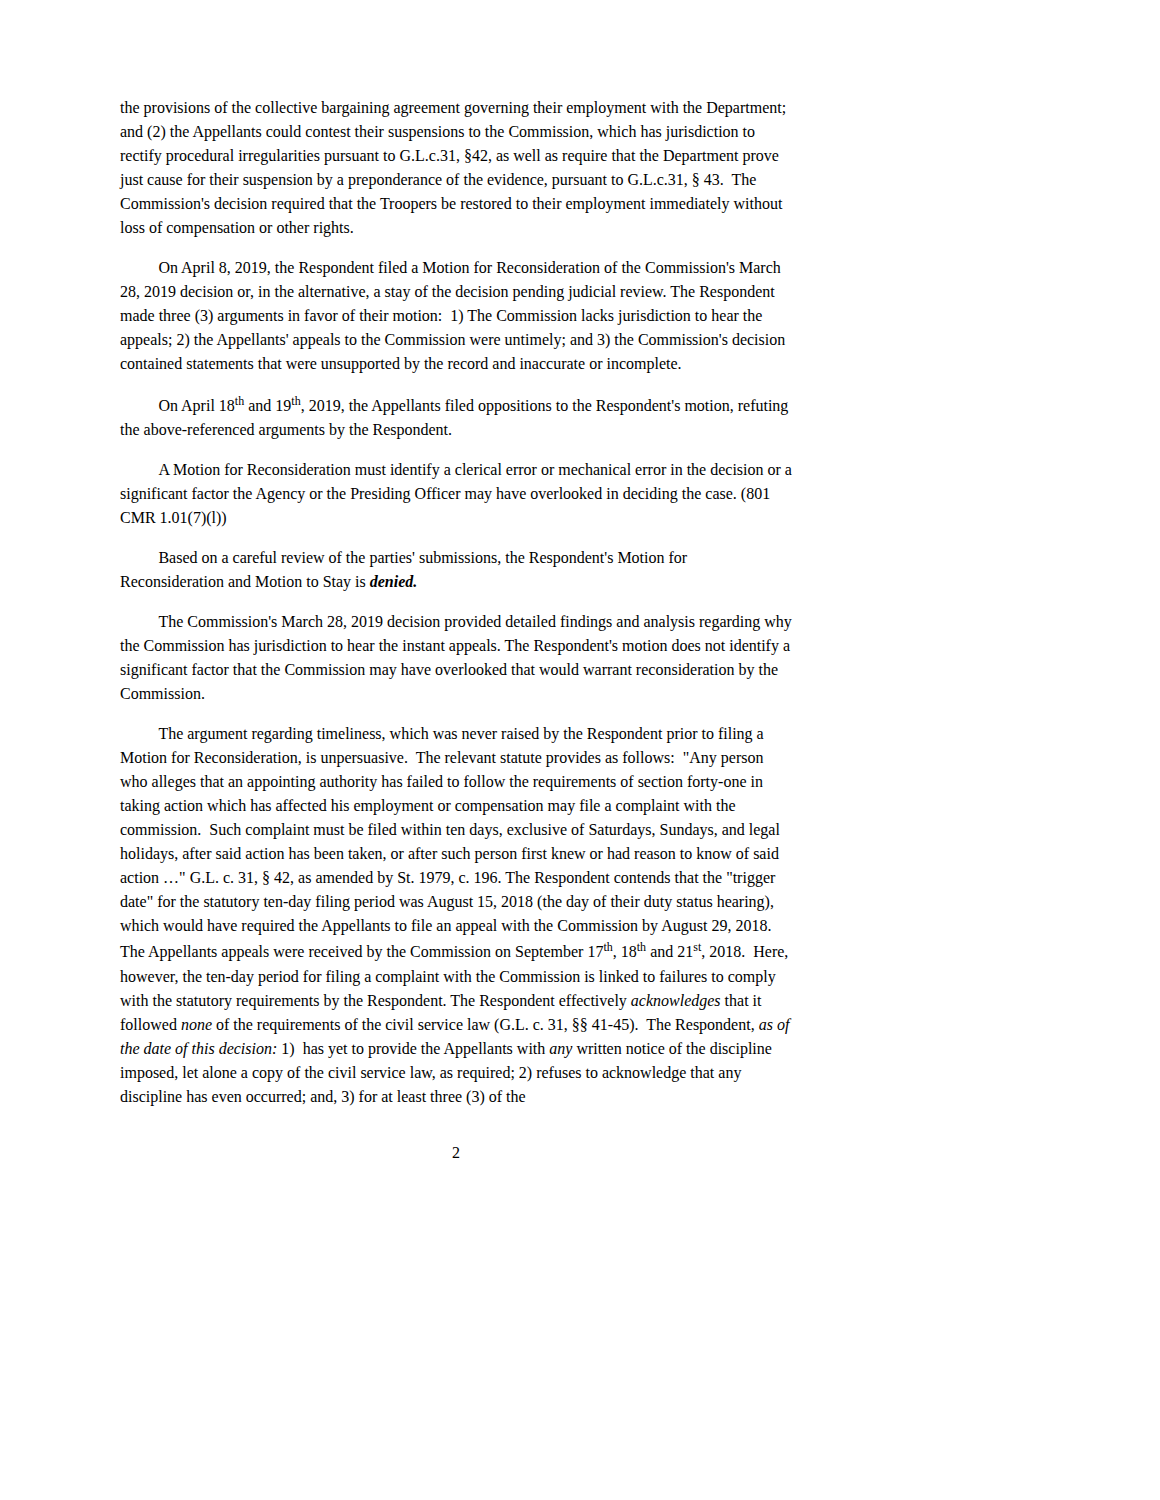the provisions of the collective bargaining agreement governing their employment with the Department; and (2) the Appellants could contest their suspensions to the Commission, which has jurisdiction to rectify procedural irregularities pursuant to G.L.c.31, §42, as well as require that the Department prove just cause for their suspension by a preponderance of the evidence, pursuant to G.L.c.31, § 43. The Commission's decision required that the Troopers be restored to their employment immediately without loss of compensation or other rights.
On April 8, 2019, the Respondent filed a Motion for Reconsideration of the Commission's March 28, 2019 decision or, in the alternative, a stay of the decision pending judicial review. The Respondent made three (3) arguments in favor of their motion: 1) The Commission lacks jurisdiction to hear the appeals; 2) the Appellants' appeals to the Commission were untimely; and 3) the Commission's decision contained statements that were unsupported by the record and inaccurate or incomplete.
On April 18th and 19th, 2019, the Appellants filed oppositions to the Respondent's motion, refuting the above-referenced arguments by the Respondent.
A Motion for Reconsideration must identify a clerical error or mechanical error in the decision or a significant factor the Agency or the Presiding Officer may have overlooked in deciding the case. (801 CMR 1.01(7)(l))
Based on a careful review of the parties' submissions, the Respondent's Motion for Reconsideration and Motion to Stay is denied.
The Commission's March 28, 2019 decision provided detailed findings and analysis regarding why the Commission has jurisdiction to hear the instant appeals. The Respondent's motion does not identify a significant factor that the Commission may have overlooked that would warrant reconsideration by the Commission.
The argument regarding timeliness, which was never raised by the Respondent prior to filing a Motion for Reconsideration, is unpersuasive. The relevant statute provides as follows: "Any person who alleges that an appointing authority has failed to follow the requirements of section forty-one in taking action which has affected his employment or compensation may file a complaint with the commission. Such complaint must be filed within ten days, exclusive of Saturdays, Sundays, and legal holidays, after said action has been taken, or after such person first knew or had reason to know of said action …" G.L. c. 31, § 42, as amended by St. 1979, c. 196. The Respondent contends that the "trigger date" for the statutory ten-day filing period was August 15, 2018 (the day of their duty status hearing), which would have required the Appellants to file an appeal with the Commission by August 29, 2018. The Appellants appeals were received by the Commission on September 17th, 18th and 21st, 2018. Here, however, the ten-day period for filing a complaint with the Commission is linked to failures to comply with the statutory requirements by the Respondent. The Respondent effectively acknowledges that it followed none of the requirements of the civil service law (G.L. c. 31, §§ 41-45). The Respondent, as of the date of this decision: 1) has yet to provide the Appellants with any written notice of the discipline imposed, let alone a copy of the civil service law, as required; 2) refuses to acknowledge that any discipline has even occurred; and, 3) for at least three (3) of the
2